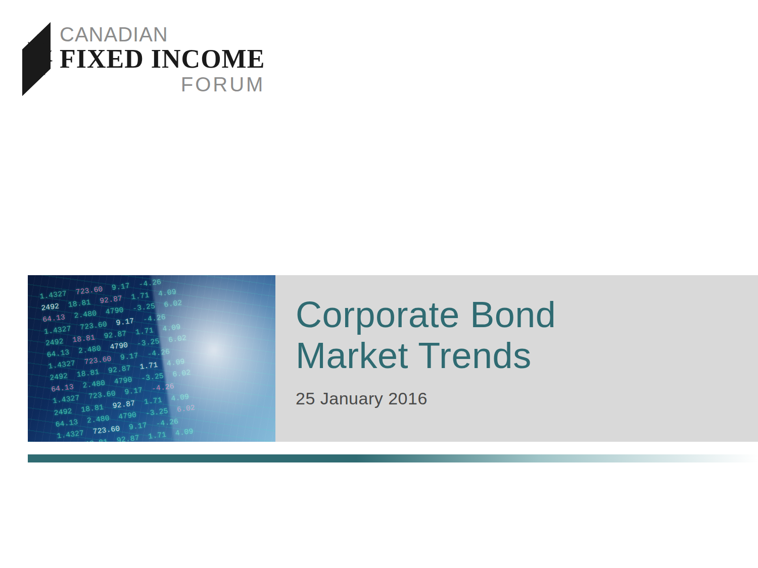CANADIAN
FIXED INCOME
FORUM
1.4327 723.60 9.17 -4.26 2492 18.81 92.87 1.71 4.09 64.13 2.480 4790 -3.25 6.02 1.4327 723.60 9.17 -4.26 2492 18.81 92.87 1.71 4.09 64.13 2.480 4790 -3.25 6.02 1.4327 723.60 9.17 -4.26 2492 18.81 92.87 1.71 4.09 64.13 2.480 4790 -3.25 6.02 1.4327 723.60 9.17 -4.26 2492 18.81 92.87 1.71 4.09 64.13 2.480 4790 -3.25 6.02 1.4327 723.60 9.17 -4.26 2492 18.81 92.87 1.71 4.09
Corporate Bond
Market Trends
25 January 2016